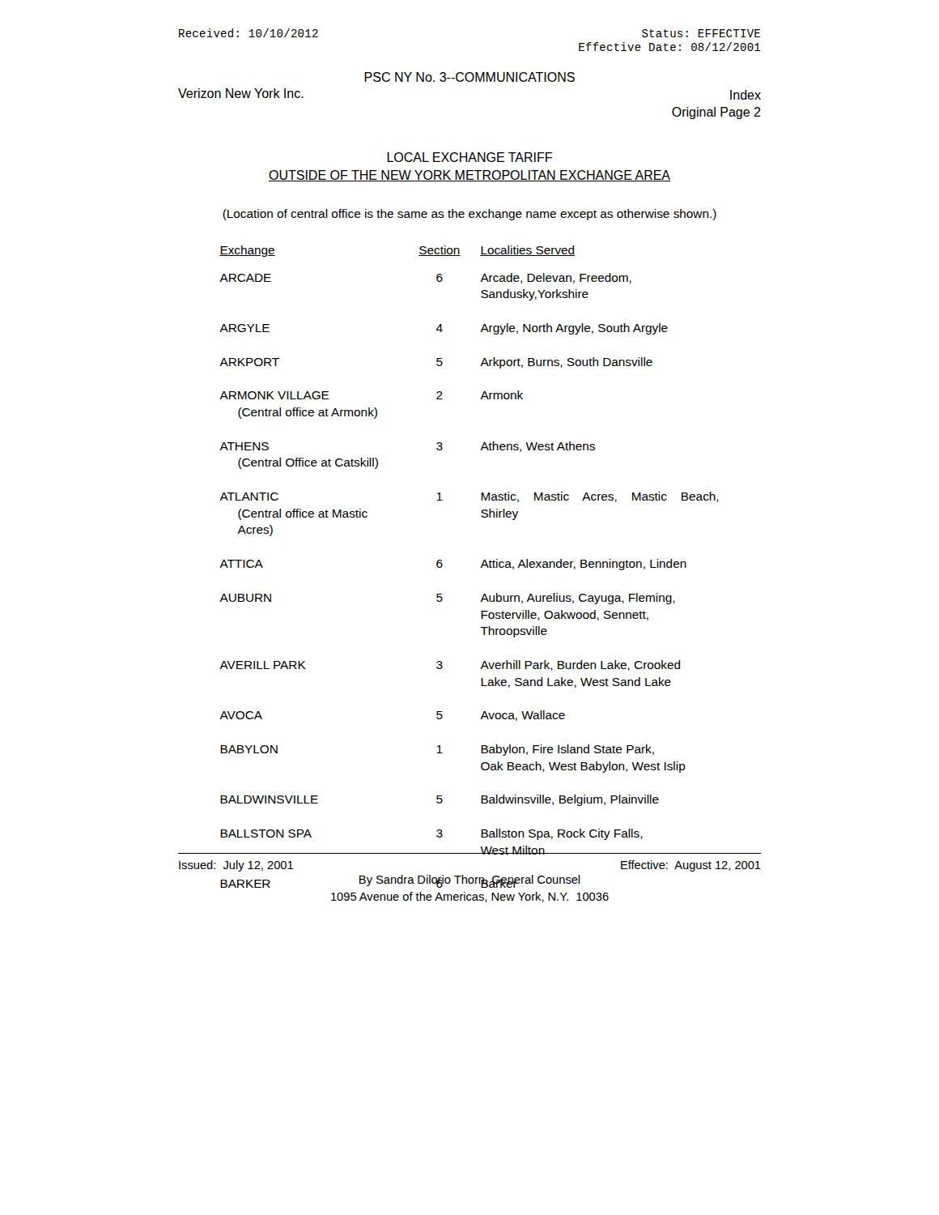Received: 10/10/2012
Status: EFFECTIVE
Effective Date: 08/12/2001
PSC NY No. 3--COMMUNICATIONS
Verizon New York Inc.
Index
Original Page 2
LOCAL EXCHANGE TARIFF
OUTSIDE OF THE NEW YORK METROPOLITAN EXCHANGE AREA
(Location of central office is the same as the exchange name except as otherwise shown.)
| Exchange | Section | Localities Served |
| --- | --- | --- |
| ARCADE | 6 | Arcade, Delevan, Freedom, Sandusky,Yorkshire |
| ARGYLE | 4 | Argyle, North Argyle, South Argyle |
| ARKPORT | 5 | Arkport, Burns, South Dansville |
| ARMONK VILLAGE (Central office at Armonk) | 2 | Armonk |
| ATHENS (Central Office at Catskill) | 3 | Athens, West Athens |
| ATLANTIC (Central office at Mastic Acres) | 1 | Mastic, Mastic Acres, Mastic Beach, Shirley |
| ATTICA | 6 | Attica, Alexander, Bennington, Linden |
| AUBURN | 5 | Auburn, Aurelius, Cayuga, Fleming, Fosterville, Oakwood, Sennett, Throopsville |
| AVERILL PARK | 3 | Averhill Park, Burden Lake, Crooked Lake, Sand Lake, West Sand Lake |
| AVOCA | 5 | Avoca, Wallace |
| BABYLON | 1 | Babylon, Fire Island State Park, Oak Beach, West Babylon, West Islip |
| BALDWINSVILLE | 5 | Baldwinsville, Belgium, Plainville |
| BALLSTON SPA | 3 | Ballston Spa, Rock City Falls, West Milton |
| BARKER | 6 | Barker |
Issued: July 12, 2001
Effective: August 12, 2001
By Sandra Dilorio Thorn, General Counsel
1095 Avenue of the Americas, New York, N.Y. 10036